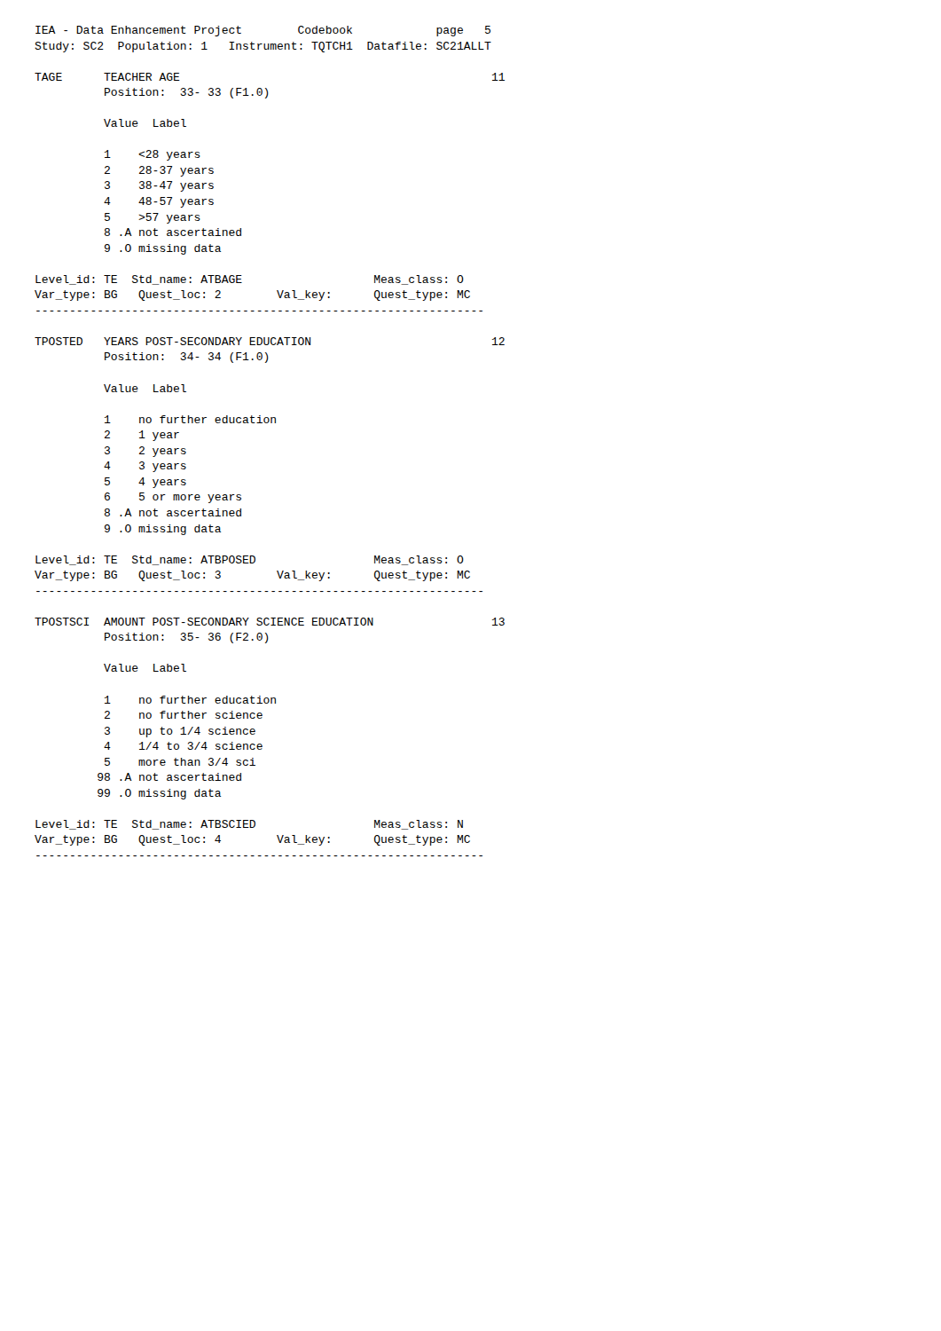IEA - Data Enhancement Project        Codebook            page   5
Study: SC2  Population: 1   Instrument: TQTCH1  Datafile: SC21ALLT

TAGE      TEACHER AGE                                             11
          Position:  33- 33 (F1.0)

          Value  Label

          1    <28 years
          2    28-37 years
          3    38-47 years
          4    48-57 years
          5    >57 years
          8 .A not ascertained
          9 .O missing data

Level_id: TE  Std_name: ATBAGE                   Meas_class: O
Var_type: BG   Quest_loc: 2        Val_key:      Quest_type: MC
-----------------------------------------------------------------

TPOSTED   YEARS POST-SECONDARY EDUCATION                          12
          Position:  34- 34 (F1.0)

          Value  Label

          1    no further education
          2    1 year
          3    2 years
          4    3 years
          5    4 years
          6    5 or more years
          8 .A not ascertained
          9 .O missing data

Level_id: TE  Std_name: ATBPOSED                 Meas_class: O
Var_type: BG   Quest_loc: 3        Val_key:      Quest_type: MC
-----------------------------------------------------------------

TPOSTSCI  AMOUNT POST-SECONDARY SCIENCE EDUCATION                 13
          Position:  35- 36 (F2.0)

          Value  Label

          1    no further education
          2    no further science
          3    up to 1/4 science
          4    1/4 to 3/4 science
          5    more than 3/4 sci
         98 .A not ascertained
         99 .O missing data

Level_id: TE  Std_name: ATBSCIED                 Meas_class: N
Var_type: BG   Quest_loc: 4        Val_key:      Quest_type: MC
-----------------------------------------------------------------